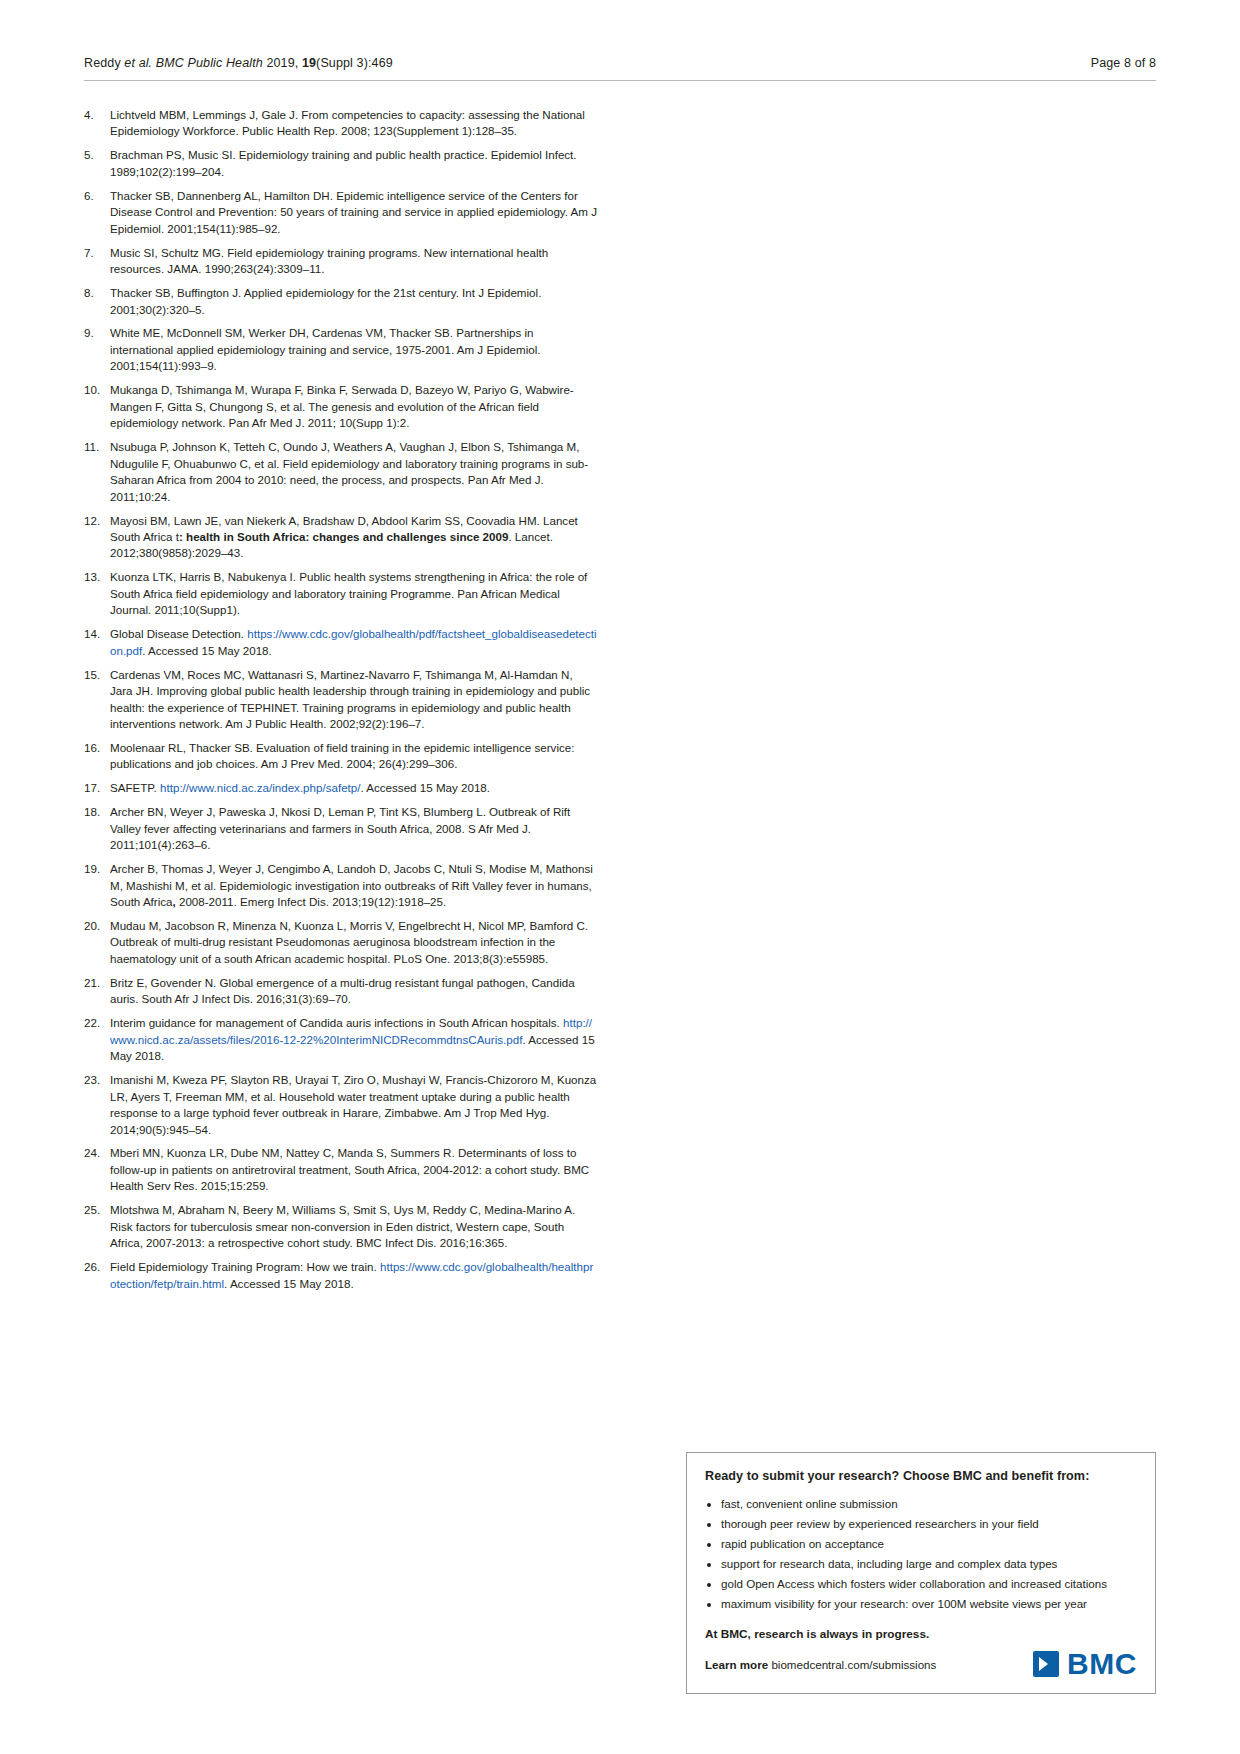Reddy et al. BMC Public Health 2019, 19(Suppl 3):469
Page 8 of 8
Lichtveld MBM, Lemmings J, Gale J. From competencies to capacity: assessing the National Epidemiology Workforce. Public Health Rep. 2008; 123(Supplement 1):128–35.
Brachman PS, Music SI. Epidemiology training and public health practice. Epidemiol Infect. 1989;102(2):199–204.
Thacker SB, Dannenberg AL, Hamilton DH. Epidemic intelligence service of the Centers for Disease Control and Prevention: 50 years of training and service in applied epidemiology. Am J Epidemiol. 2001;154(11):985–92.
Music SI, Schultz MG. Field epidemiology training programs. New international health resources. JAMA. 1990;263(24):3309–11.
Thacker SB, Buffington J. Applied epidemiology for the 21st century. Int J Epidemiol. 2001;30(2):320–5.
White ME, McDonnell SM, Werker DH, Cardenas VM, Thacker SB. Partnerships in international applied epidemiology training and service, 1975-2001. Am J Epidemiol. 2001;154(11):993–9.
Mukanga D, Tshimanga M, Wurapa F, Binka F, Serwada D, Bazeyo W, Pariyo G, Wabwire-Mangen F, Gitta S, Chungong S, et al. The genesis and evolution of the African field epidemiology network. Pan Afr Med J. 2011; 10(Supp 1):2.
Nsubuga P, Johnson K, Tetteh C, Oundo J, Weathers A, Vaughan J, Elbon S, Tshimanga M, Ndugulile F, Ohuabunwo C, et al. Field epidemiology and laboratory training programs in sub-Saharan Africa from 2004 to 2010: need, the process, and prospects. Pan Afr Med J. 2011;10:24.
Mayosi BM, Lawn JE, van Niekerk A, Bradshaw D, Abdool Karim SS, Coovadia HM. Lancet South Africa t: health in South Africa: changes and challenges since 2009. Lancet. 2012;380(9858):2029–43.
Kuonza LTK, Harris B, Nabukenya I. Public health systems strengthening in Africa: the role of South Africa field epidemiology and laboratory training Programme. Pan African Medical Journal. 2011;10(Supp1).
Global Disease Detection. https://www.cdc.gov/globalhealth/pdf/factsheet_globaldiseasedetection.pdf. Accessed 15 May 2018.
Cardenas VM, Roces MC, Wattanasri S, Martinez-Navarro F, Tshimanga M, Al-Hamdan N, Jara JH. Improving global public health leadership through training in epidemiology and public health: the experience of TEPHINET. Training programs in epidemiology and public health interventions network. Am J Public Health. 2002;92(2):196–7.
Moolenaar RL, Thacker SB. Evaluation of field training in the epidemic intelligence service: publications and job choices. Am J Prev Med. 2004; 26(4):299–306.
SAFETP. http://www.nicd.ac.za/index.php/safetp/. Accessed 15 May 2018.
Archer BN, Weyer J, Paweska J, Nkosi D, Leman P, Tint KS, Blumberg L. Outbreak of Rift Valley fever affecting veterinarians and farmers in South Africa, 2008. S Afr Med J. 2011;101(4):263–6.
Archer B, Thomas J, Weyer J, Cengimbo A, Landoh D, Jacobs C, Ntuli S, Modise M, Mathonsi M, Mashishi M, et al. Epidemiologic investigation into outbreaks of Rift Valley fever in humans, South Africa, 2008-2011. Emerg Infect Dis. 2013;19(12):1918–25.
Mudau M, Jacobson R, Minenza N, Kuonza L, Morris V, Engelbrecht H, Nicol MP, Bamford C. Outbreak of multi-drug resistant Pseudomonas aeruginosa bloodstream infection in the haematology unit of a south African academic hospital. PLoS One. 2013;8(3):e55985.
Britz E, Govender N. Global emergence of a multi-drug resistant fungal pathogen, Candida auris. South Afr J Infect Dis. 2016;31(3):69–70.
Interim guidance for management of Candida auris infections in South African hospitals. http://www.nicd.ac.za/assets/files/2016-12-22%20InterimNICDRecommdtnsCAuris.pdf. Accessed 15 May 2018.
Imanishi M, Kweza PF, Slayton RB, Urayai T, Ziro O, Mushayi W, Francis-Chizororo M, Kuonza LR, Ayers T, Freeman MM, et al. Household water treatment uptake during a public health response to a large typhoid fever outbreak in Harare, Zimbabwe. Am J Trop Med Hyg. 2014;90(5):945–54.
Mberi MN, Kuonza LR, Dube NM, Nattey C, Manda S, Summers R. Determinants of loss to follow-up in patients on antiretroviral treatment, South Africa, 2004-2012: a cohort study. BMC Health Serv Res. 2015;15:259.
Mlotshwa M, Abraham N, Beery M, Williams S, Smit S, Uys M, Reddy C, Medina-Marino A. Risk factors for tuberculosis smear non-conversion in Eden district, Western cape, South Africa, 2007-2013: a retrospective cohort study. BMC Infect Dis. 2016;16:365.
Field Epidemiology Training Program: How we train. https://www.cdc.gov/globalhealth/healthprotection/fetp/train.html. Accessed 15 May 2018.
Ready to submit your research? Choose BMC and benefit from:
fast, convenient online submission
thorough peer review by experienced researchers in your field
rapid publication on acceptance
support for research data, including large and complex data types
gold Open Access which fosters wider collaboration and increased citations
maximum visibility for your research: over 100M website views per year
At BMC, research is always in progress.
Learn more biomedcentral.com/submissions
BMC